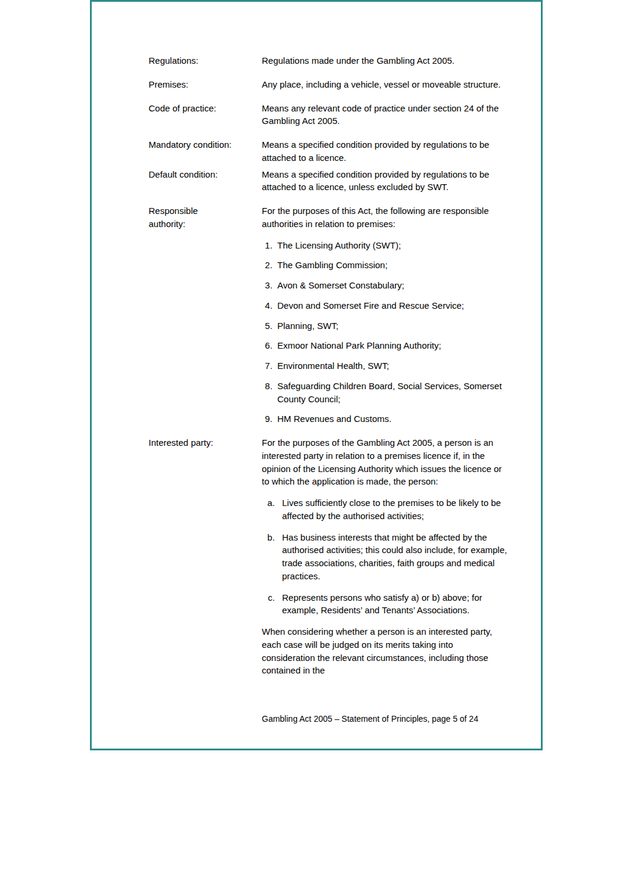Regulations:
Regulations made under the Gambling Act 2005.
Premises:
Any place, including a vehicle, vessel or moveable structure.
Code of practice:
Means any relevant code of practice under section 24 of the Gambling Act 2005.
Mandatory condition:
Means a specified condition provided by regulations to be attached to a licence.
Default condition:
Means a specified condition provided by regulations to be attached to a licence, unless excluded by SWT.
Responsible
authority:
For the purposes of this Act, the following are responsible authorities in relation to premises:
The Licensing Authority (SWT);
The Gambling Commission;
Avon & Somerset Constabulary;
Devon and Somerset Fire and Rescue Service;
Planning, SWT;
Exmoor National Park Planning Authority;
Environmental Health, SWT;
Safeguarding Children Board, Social Services, Somerset County Council;
HM Revenues and Customs.
Interested party:
For the purposes of the Gambling Act 2005, a person is an interested party in relation to a premises licence if, in the opinion of the Licensing Authority which issues the licence or to which the application is made, the person:
Lives sufficiently close to the premises to be likely to be affected by the authorised activities;
Has business interests that might be affected by the authorised activities; this could also include, for example, trade associations, charities, faith groups and medical practices.
Represents persons who satisfy a) or b) above; for example, Residents’ and Tenants’ Associations.
When considering whether a person is an interested party, each case will be judged on its merits taking into consideration the relevant circumstances, including those contained in the
Gambling Act 2005 – Statement of Principles, page 5 of 24